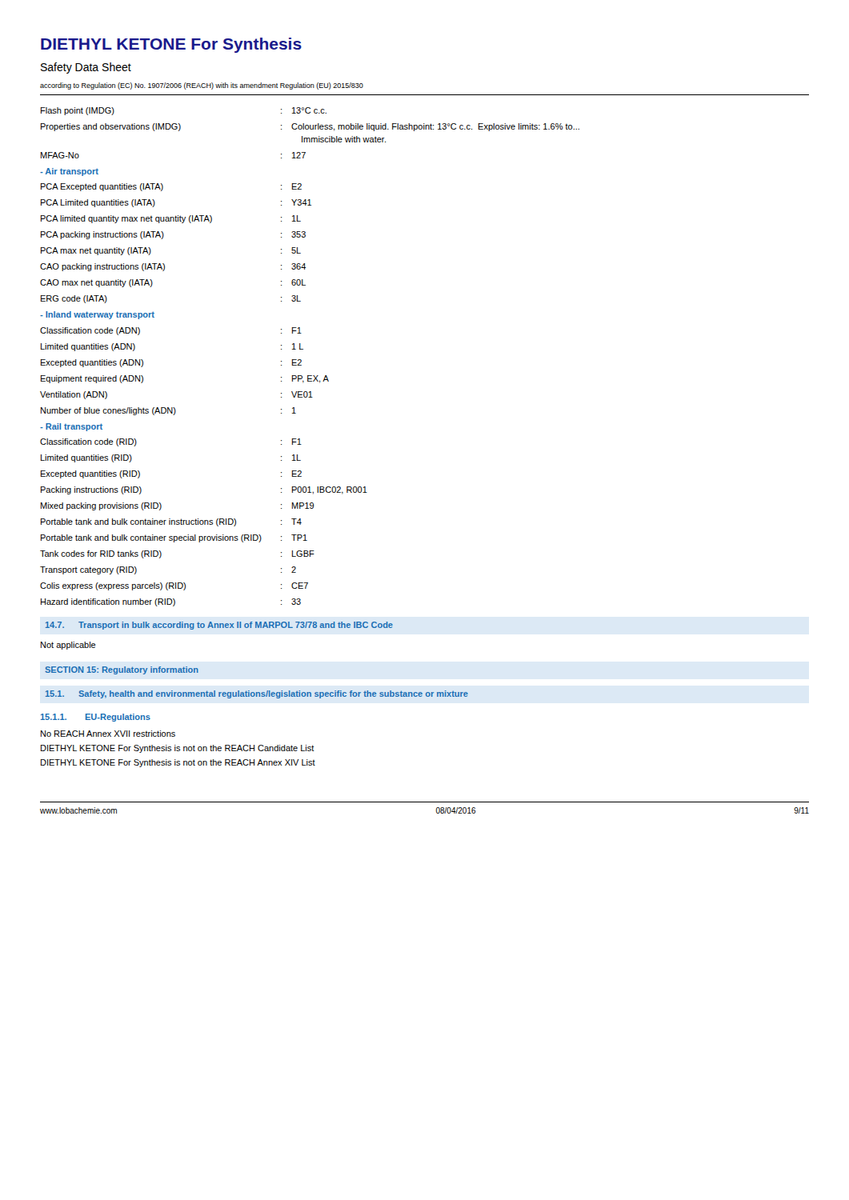DIETHYL KETONE For Synthesis
Safety Data Sheet
according to Regulation (EC) No. 1907/2006 (REACH) with its amendment Regulation (EU) 2015/830
| Flash point (IMDG) | : | 13°C c.c. |
| Properties and observations (IMDG) | : | Colourless, mobile liquid. Flashpoint: 13°C c.c. Explosive limits: 1.6% to... Immiscible with water. |
| MFAG-No | : | 127 |
| - Air transport |
| PCA Excepted quantities (IATA) | : | E2 |
| PCA Limited quantities (IATA) | : | Y341 |
| PCA limited quantity max net quantity (IATA) | : | 1L |
| PCA packing instructions (IATA) | : | 353 |
| PCA max net quantity (IATA) | : | 5L |
| CAO packing instructions (IATA) | : | 364 |
| CAO max net quantity (IATA) | : | 60L |
| ERG code (IATA) | : | 3L |
| - Inland waterway transport |
| Classification code (ADN) | : | F1 |
| Limited quantities (ADN) | : | 1 L |
| Excepted quantities (ADN) | : | E2 |
| Equipment required (ADN) | : | PP, EX, A |
| Ventilation (ADN) | : | VE01 |
| Number of blue cones/lights (ADN) | : | 1 |
| - Rail transport |
| Classification code (RID) | : | F1 |
| Limited quantities (RID) | : | 1L |
| Excepted quantities (RID) | : | E2 |
| Packing instructions (RID) | : | P001, IBC02, R001 |
| Mixed packing provisions (RID) | : | MP19 |
| Portable tank and bulk container instructions (RID) | : | T4 |
| Portable tank and bulk container special provisions (RID) | : | TP1 |
| Tank codes for RID tanks (RID) | : | LGBF |
| Transport category (RID) | : | 2 |
| Colis express (express parcels) (RID) | : | CE7 |
| Hazard identification number (RID) | : | 33 |
14.7. Transport in bulk according to Annex II of MARPOL 73/78 and the IBC Code
Not applicable
SECTION 15: Regulatory information
15.1. Safety, health and environmental regulations/legislation specific for the substance or mixture
15.1.1. EU-Regulations
No REACH Annex XVII restrictions
DIETHYL KETONE For Synthesis is not on the REACH Candidate List
DIETHYL KETONE For Synthesis is not on the REACH Annex XIV List
www.lobachemie.com 08/04/2016 9/11